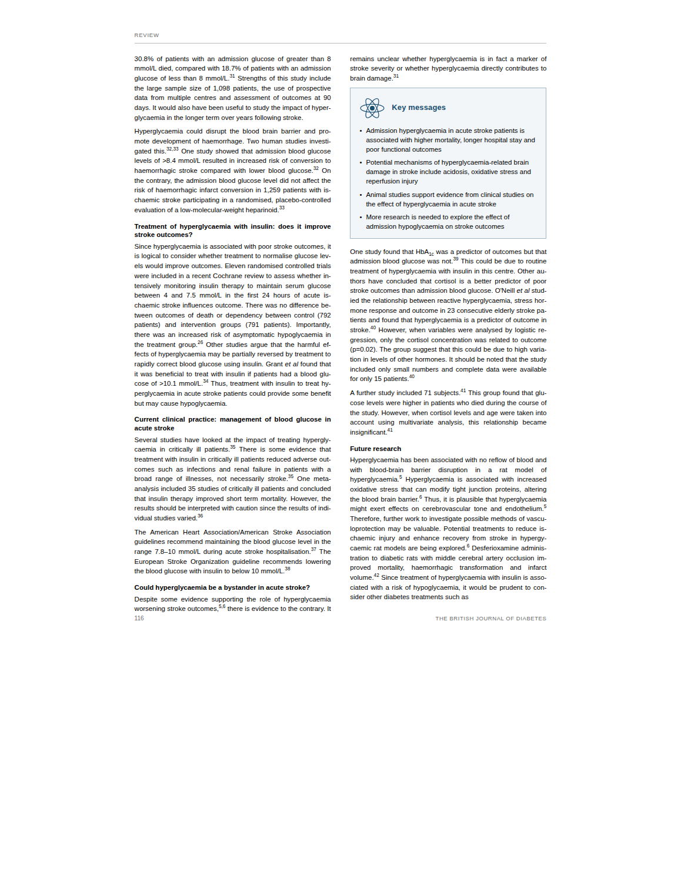Review
30.8% of patients with an admission glucose of greater than 8 mmol/L died, compared with 18.7% of patients with an admission glucose of less than 8 mmol/L.31 Strengths of this study include the large sample size of 1,098 patients, the use of prospective data from multiple centres and assessment of outcomes at 90 days. It would also have been useful to study the impact of hyperglycaemia in the longer term over years following stroke.
Hyperglycaemia could disrupt the blood brain barrier and promote development of haemorrhage. Two human studies investigated this.32,33 One study showed that admission blood glucose levels of >8.4 mmol/L resulted in increased risk of conversion to haemorrhagic stroke compared with lower blood glucose.32 On the contrary, the admission blood glucose level did not affect the risk of haemorrhagic infarct conversion in 1,259 patients with ischaemic stroke participating in a randomised, placebo-controlled evaluation of a low-molecular-weight heparinoid.33
Treatment of hyperglycaemia with insulin: does it improve stroke outcomes?
Since hyperglycaemia is associated with poor stroke outcomes, it is logical to consider whether treatment to normalise glucose levels would improve outcomes. Eleven randomised controlled trials were included in a recent Cochrane review to assess whether intensively monitoring insulin therapy to maintain serum glucose between 4 and 7.5 mmol/L in the first 24 hours of acute ischaemic stroke influences outcome. There was no difference between outcomes of death or dependency between control (792 patients) and intervention groups (791 patients). Importantly, there was an increased risk of asymptomatic hypoglycaemia in the treatment group.26 Other studies argue that the harmful effects of hyperglycaemia may be partially reversed by treatment to rapidly correct blood glucose using insulin. Grant et al found that it was beneficial to treat with insulin if patients had a blood glucose of >10.1 mmol/L.34 Thus, treatment with insulin to treat hyperglycaemia in acute stroke patients could provide some benefit but may cause hypoglycaemia.
Current clinical practice: management of blood glucose in acute stroke
Several studies have looked at the impact of treating hyperglycaemia in critically ill patients.35 There is some evidence that treatment with insulin in critically ill patients reduced adverse outcomes such as infections and renal failure in patients with a broad range of illnesses, not necessarily stroke.35 One meta-analysis included 35 studies of critically ill patients and concluded that insulin therapy improved short term mortality. However, the results should be interpreted with caution since the results of individual studies varied.36
The American Heart Association/American Stroke Association guidelines recommend maintaining the blood glucose level in the range 7.8–10 mmol/L during acute stroke hospitalisation.37 The European Stroke Organization guideline recommends lowering the blood glucose with insulin to below 10 mmol/L.38
Could hyperglycaemia be a bystander in acute stroke?
Despite some evidence supporting the role of hyperglycaemia worsening stroke outcomes,5,6 there is evidence to the contrary. It remains unclear whether hyperglycaemia is in fact a marker of stroke severity or whether hyperglycaemia directly contributes to brain damage.31
Key messages
Admission hyperglycaemia in acute stroke patients is associated with higher mortality, longer hospital stay and poor functional outcomes
Potential mechanisms of hyperglycaemia-related brain damage in stroke include acidosis, oxidative stress and reperfusion injury
Animal studies support evidence from clinical studies on the effect of hyperglycaemia in acute stroke
More research is needed to explore the effect of admission hypoglycaemia on stroke outcomes
One study found that HbA1c was a predictor of outcomes but that admission blood glucose was not.39 This could be due to routine treatment of hyperglycaemia with insulin in this centre. Other authors have concluded that cortisol is a better predictor of poor stroke outcomes than admission blood glucose. O'Neill et al studied the relationship between reactive hyperglycaemia, stress hormone response and outcome in 23 consecutive elderly stroke patients and found that hyperglycaemia is a predictor of outcome in stroke.40 However, when variables were analysed by logistic regression, only the cortisol concentration was related to outcome (p=0.02). The group suggest that this could be due to high variation in levels of other hormones. It should be noted that the study included only small numbers and complete data were available for only 15 patients.40
A further study included 71 subjects.41 This group found that glucose levels were higher in patients who died during the course of the study. However, when cortisol levels and age were taken into account using multivariate analysis, this relationship became insignificant.41
Future research
Hyperglycaemia has been associated with no reflow of blood and with blood-brain barrier disruption in a rat model of hyperglycaemia.5 Hyperglycaemia is associated with increased oxidative stress that can modify tight junction proteins, altering the blood brain barrier.6 Thus, it is plausible that hyperglycaemia might exert effects on cerebrovascular tone and endothelium.5 Therefore, further work to investigate possible methods of vasculoprotection may be valuable. Potential treatments to reduce ischaemic injury and enhance recovery from stroke in hypergycaemic rat models are being explored.6 Desferioxamine administration to diabetic rats with middle cerebral artery occlusion improved mortality, haemorrhagic transformation and infarct volume.42 Since treatment of hyperglycaemia with insulin is associated with a risk of hypoglycaemia, it would be prudent to consider other diabetes treatments such as
116 The British Journal of Diabetes